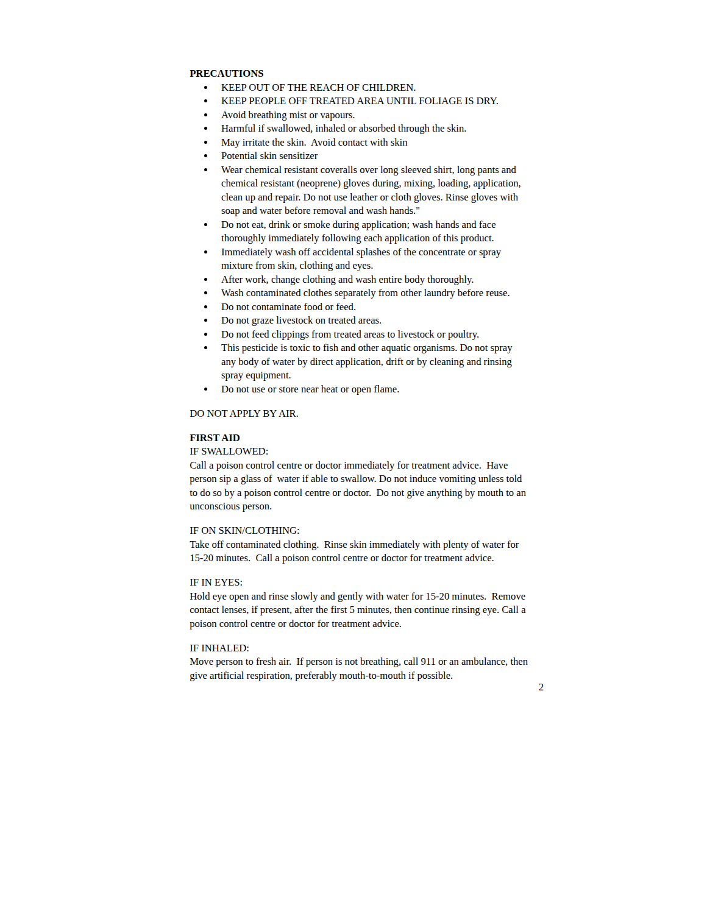PRECAUTIONS
KEEP OUT OF THE REACH OF CHILDREN.
KEEP PEOPLE OFF TREATED AREA UNTIL FOLIAGE IS DRY.
Avoid breathing mist or vapours.
Harmful if swallowed, inhaled or absorbed through the skin.
May irritate the skin. Avoid contact with skin
Potential skin sensitizer
Wear chemical resistant coveralls over long sleeved shirt, long pants and chemical resistant (neoprene) gloves during, mixing, loading, application, clean up and repair. Do not use leather or cloth gloves. Rinse gloves with soap and water before removal and wash hands."
Do not eat, drink or smoke during application; wash hands and face thoroughly immediately following each application of this product.
Immediately wash off accidental splashes of the concentrate or spray mixture from skin, clothing and eyes.
After work, change clothing and wash entire body thoroughly.
Wash contaminated clothes separately from other laundry before reuse.
Do not contaminate food or feed.
Do not graze livestock on treated areas.
Do not feed clippings from treated areas to livestock or poultry.
This pesticide is toxic to fish and other aquatic organisms. Do not spray any body of water by direct application, drift or by cleaning and rinsing spray equipment.
Do not use or store near heat or open flame.
DO NOT APPLY BY AIR.
FIRST AID
IF SWALLOWED:
Call a poison control centre or doctor immediately for treatment advice. Have person sip a glass of water if able to swallow. Do not induce vomiting unless told to do so by a poison control centre or doctor. Do not give anything by mouth to an unconscious person.
IF ON SKIN/CLOTHING:
Take off contaminated clothing. Rinse skin immediately with plenty of water for 15-20 minutes. Call a poison control centre or doctor for treatment advice.
IF IN EYES:
Hold eye open and rinse slowly and gently with water for 15-20 minutes. Remove contact lenses, if present, after the first 5 minutes, then continue rinsing eye. Call a poison control centre or doctor for treatment advice.
IF INHALED:
Move person to fresh air. If person is not breathing, call 911 or an ambulance, then give artificial respiration, preferably mouth-to-mouth if possible.
2